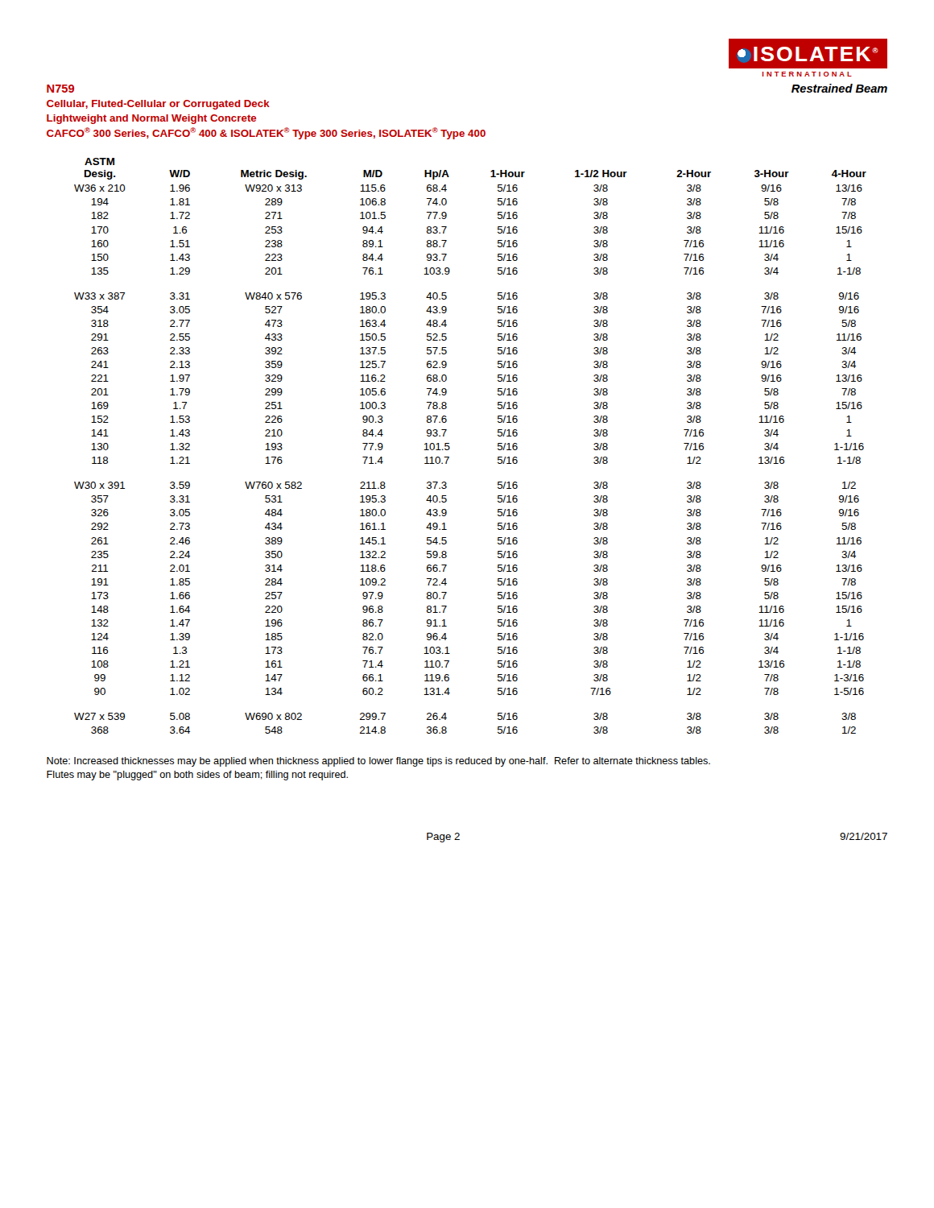ISOLATEK®
INTERNATIONAL
N759
Restrained Beam
Cellular, Fluted-Cellular or Corrugated Deck
Lightweight and Normal Weight Concrete
CAFCO® 300 Series, CAFCO® 400 & ISOLATEK® Type 300 Series, ISOLATEK® Type 400
| ASTM Desig. | W/D | Metric Desig. | M/D | Hp/A | 1-Hour | 1-1/2 Hour | 2-Hour | 3-Hour | 4-Hour |
| --- | --- | --- | --- | --- | --- | --- | --- | --- | --- |
| W36 x 210 | 1.96 | W920 x 313 | 115.6 | 68.4 | 5/16 | 3/8 | 3/8 | 9/16 | 13/16 |
| 194 | 1.81 | 289 | 106.8 | 74.0 | 5/16 | 3/8 | 3/8 | 5/8 | 7/8 |
| 182 | 1.72 | 271 | 101.5 | 77.9 | 5/16 | 3/8 | 3/8 | 5/8 | 7/8 |
| 170 | 1.6 | 253 | 94.4 | 83.7 | 5/16 | 3/8 | 3/8 | 11/16 | 15/16 |
| 160 | 1.51 | 238 | 89.1 | 88.7 | 5/16 | 3/8 | 7/16 | 11/16 | 1 |
| 150 | 1.43 | 223 | 84.4 | 93.7 | 5/16 | 3/8 | 7/16 | 3/4 | 1 |
| 135 | 1.29 | 201 | 76.1 | 103.9 | 5/16 | 3/8 | 7/16 | 3/4 | 1-1/8 |
| W33 x 387 | 3.31 | W840 x 576 | 195.3 | 40.5 | 5/16 | 3/8 | 3/8 | 3/8 | 9/16 |
| 354 | 3.05 | 527 | 180.0 | 43.9 | 5/16 | 3/8 | 3/8 | 7/16 | 9/16 |
| 318 | 2.77 | 473 | 163.4 | 48.4 | 5/16 | 3/8 | 3/8 | 7/16 | 5/8 |
| 291 | 2.55 | 433 | 150.5 | 52.5 | 5/16 | 3/8 | 3/8 | 1/2 | 11/16 |
| 263 | 2.33 | 392 | 137.5 | 57.5 | 5/16 | 3/8 | 3/8 | 1/2 | 3/4 |
| 241 | 2.13 | 359 | 125.7 | 62.9 | 5/16 | 3/8 | 3/8 | 9/16 | 3/4 |
| 221 | 1.97 | 329 | 116.2 | 68.0 | 5/16 | 3/8 | 3/8 | 9/16 | 13/16 |
| 201 | 1.79 | 299 | 105.6 | 74.9 | 5/16 | 3/8 | 3/8 | 5/8 | 7/8 |
| 169 | 1.7 | 251 | 100.3 | 78.8 | 5/16 | 3/8 | 3/8 | 5/8 | 15/16 |
| 152 | 1.53 | 226 | 90.3 | 87.6 | 5/16 | 3/8 | 3/8 | 11/16 | 1 |
| 141 | 1.43 | 210 | 84.4 | 93.7 | 5/16 | 3/8 | 7/16 | 3/4 | 1 |
| 130 | 1.32 | 193 | 77.9 | 101.5 | 5/16 | 3/8 | 7/16 | 3/4 | 1-1/16 |
| 118 | 1.21 | 176 | 71.4 | 110.7 | 5/16 | 3/8 | 1/2 | 13/16 | 1-1/8 |
| W30 x 391 | 3.59 | W760 x 582 | 211.8 | 37.3 | 5/16 | 3/8 | 3/8 | 3/8 | 1/2 |
| 357 | 3.31 | 531 | 195.3 | 40.5 | 5/16 | 3/8 | 3/8 | 3/8 | 9/16 |
| 326 | 3.05 | 484 | 180.0 | 43.9 | 5/16 | 3/8 | 3/8 | 7/16 | 9/16 |
| 292 | 2.73 | 434 | 161.1 | 49.1 | 5/16 | 3/8 | 3/8 | 7/16 | 5/8 |
| 261 | 2.46 | 389 | 145.1 | 54.5 | 5/16 | 3/8 | 3/8 | 1/2 | 11/16 |
| 235 | 2.24 | 350 | 132.2 | 59.8 | 5/16 | 3/8 | 3/8 | 1/2 | 3/4 |
| 211 | 2.01 | 314 | 118.6 | 66.7 | 5/16 | 3/8 | 3/8 | 9/16 | 13/16 |
| 191 | 1.85 | 284 | 109.2 | 72.4 | 5/16 | 3/8 | 3/8 | 5/8 | 7/8 |
| 173 | 1.66 | 257 | 97.9 | 80.7 | 5/16 | 3/8 | 3/8 | 5/8 | 15/16 |
| 148 | 1.64 | 220 | 96.8 | 81.7 | 5/16 | 3/8 | 3/8 | 11/16 | 15/16 |
| 132 | 1.47 | 196 | 86.7 | 91.1 | 5/16 | 3/8 | 7/16 | 11/16 | 1 |
| 124 | 1.39 | 185 | 82.0 | 96.4 | 5/16 | 3/8 | 7/16 | 3/4 | 1-1/16 |
| 116 | 1.3 | 173 | 76.7 | 103.1 | 5/16 | 3/8 | 7/16 | 3/4 | 1-1/8 |
| 108 | 1.21 | 161 | 71.4 | 110.7 | 5/16 | 3/8 | 1/2 | 13/16 | 1-1/8 |
| 99 | 1.12 | 147 | 66.1 | 119.6 | 5/16 | 3/8 | 1/2 | 7/8 | 1-3/16 |
| 90 | 1.02 | 134 | 60.2 | 131.4 | 5/16 | 7/16 | 1/2 | 7/8 | 1-5/16 |
| W27 x 539 | 5.08 | W690 x 802 | 299.7 | 26.4 | 5/16 | 3/8 | 3/8 | 3/8 | 3/8 |
| 368 | 3.64 | 548 | 214.8 | 36.8 | 5/16 | 3/8 | 3/8 | 3/8 | 1/2 |
Note: Increased thicknesses may be applied when thickness applied to lower flange tips is reduced by one-half. Refer to alternate thickness tables.
Flutes may be "plugged" on both sides of beam; filling not required.
Page 2 9/21/2017